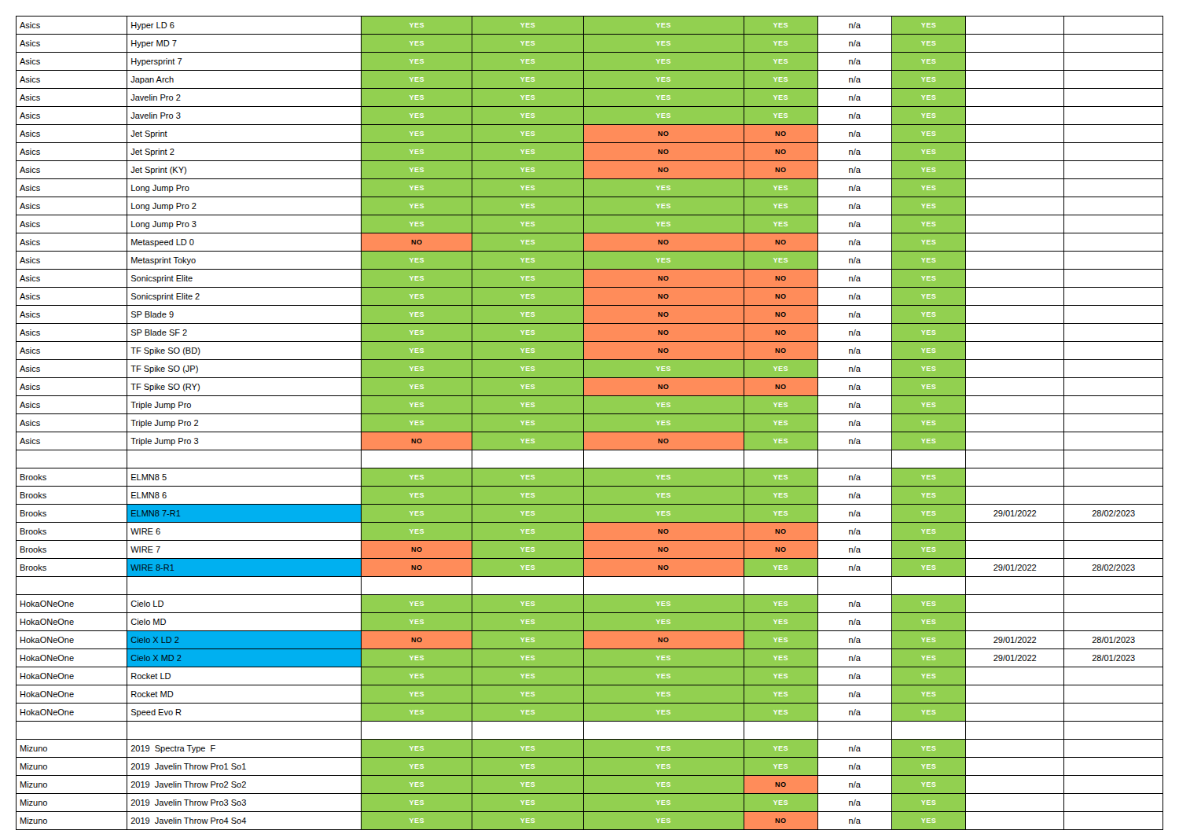| Asics | Hyper LD 6 | YES | YES | YES | YES | n/a | YES | | |
| Asics | Hyper MD 7 | YES | YES | YES | YES | n/a | YES | | |
| Asics | Hypersprint 7 | YES | YES | YES | YES | n/a | YES | | |
| Asics | Japan Arch | YES | YES | YES | YES | n/a | YES | | |
| Asics | Javelin Pro 2 | YES | YES | YES | YES | n/a | YES | | |
| Asics | Javelin Pro 3 | YES | YES | YES | YES | n/a | YES | | |
| Asics | Jet Sprint | YES | YES | NO | NO | n/a | YES | | |
| Asics | Jet Sprint 2 | YES | YES | NO | NO | n/a | YES | | |
| Asics | Jet Sprint (KY) | YES | YES | NO | NO | n/a | YES | | |
| Asics | Long Jump Pro | YES | YES | YES | YES | n/a | YES | | |
| Asics | Long Jump Pro 2 | YES | YES | YES | YES | n/a | YES | | |
| Asics | Long Jump Pro 3 | YES | YES | YES | YES | n/a | YES | | |
| Asics | Metaspeed LD 0 | NO | YES | NO | NO | n/a | YES | | |
| Asics | Metasprint Tokyo | YES | YES | YES | YES | n/a | YES | | |
| Asics | Sonicsprint Elite | YES | YES | NO | NO | n/a | YES | | |
| Asics | Sonicsprint Elite 2 | YES | YES | NO | NO | n/a | YES | | |
| Asics | SP Blade 9 | YES | YES | NO | NO | n/a | YES | | |
| Asics | SP Blade SF 2 | YES | YES | NO | NO | n/a | YES | | |
| Asics | TF Spike SO (BD) | YES | YES | NO | NO | n/a | YES | | |
| Asics | TF Spike SO (JP) | YES | YES | YES | YES | n/a | YES | | |
| Asics | TF Spike SO (RY) | YES | YES | NO | NO | n/a | YES | | |
| Asics | Triple Jump Pro | YES | YES | YES | YES | n/a | YES | | |
| Asics | Triple Jump Pro 2 | YES | YES | YES | YES | n/a | YES | | |
| Asics | Triple Jump Pro 3 | NO | YES | NO | YES | n/a | YES | | |
| Brooks | ELMN8 5 | YES | YES | YES | YES | n/a | YES | | |
| Brooks | ELMN8 6 | YES | YES | YES | YES | n/a | YES | | |
| Brooks | ELMN8 7-R1 | YES | YES | YES | YES | n/a | YES | 29/01/2022 | 28/02/2023 |
| Brooks | WIRE 6 | YES | YES | NO | NO | n/a | YES | | |
| Brooks | WIRE 7 | NO | YES | NO | NO | n/a | YES | | |
| Brooks | WIRE 8-R1 | NO | YES | NO | YES | n/a | YES | 29/01/2022 | 28/02/2023 |
| HokaONeOne | Cielo LD | YES | YES | YES | YES | n/a | YES | | |
| HokaONeOne | Cielo MD | YES | YES | YES | YES | n/a | YES | | |
| HokaONeOne | Cielo X LD 2 | NO | YES | NO | YES | n/a | YES | 29/01/2022 | 28/01/2023 |
| HokaONeOne | Cielo X MD 2 | YES | YES | YES | YES | n/a | YES | 29/01/2022 | 28/01/2023 |
| HokaONeOne | Rocket LD | YES | YES | YES | YES | n/a | YES | | |
| HokaONeOne | Rocket MD | YES | YES | YES | YES | n/a | YES | | |
| HokaONeOne | Speed Evo R | YES | YES | YES | YES | n/a | YES | | |
| Mizuno | 2019 Spectra Type F | YES | YES | YES | YES | n/a | YES | | |
| Mizuno | 2019 Javelin Throw Pro1 So1 | YES | YES | YES | YES | n/a | YES | | |
| Mizuno | 2019 Javelin Throw Pro2 So2 | YES | YES | YES | NO | n/a | YES | | |
| Mizuno | 2019 Javelin Throw Pro3 So3 | YES | YES | YES | YES | n/a | YES | | |
| Mizuno | 2019 Javelin Throw Pro4 So4 | YES | YES | YES | NO | n/a | YES | | |